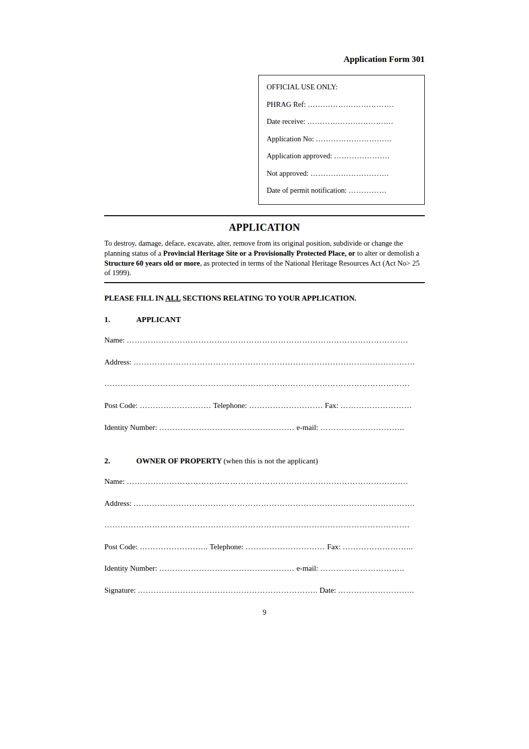Application Form 301
OFFICIAL USE ONLY:
PHRAG Ref: …………………………….
Date receive: …………………………….
Application No: …………………………
Application approved: ………………….
Not approved: ………………………….
Date of permit notification: ……………
APPLICATION
To destroy, damage, deface, excavate, alter, remove from its original position, subdivide or change the planning status of a Provincial Heritage Site or a Provisionally Protected Place, or to alter or demolish a Structure 60 years old or more, as protected in terms of the National Heritage Resources Act (Act No> 25 of 1999).
PLEASE FILL IN ALL SECTIONS RELATING TO YOUR APPLICATION.
1. APPLICANT
Name: …………………………………………………………………………………………….
Address: …………………………………………………………………………………………….
…………………………………………………………………………………………………….
Post Code: ……………………… Telephone: ………………………. Fax: ………………………
Identity Number: …………………………………………… e-mail: …………………………..
2. OWNER OF PROPERTY (when this is not the applicant)
Name: …………………………………………………………………………………………….
Address: …………………………………………………………………………………………….
…………………………………………………………………………………………………….
Post Code: …………………….. Telephone: ………………………… Fax: ……………………...
Identity Number: …………………………………………… e-mail: …………………………..
Signature: ………………………………………………………….. Date: ………………………..
9